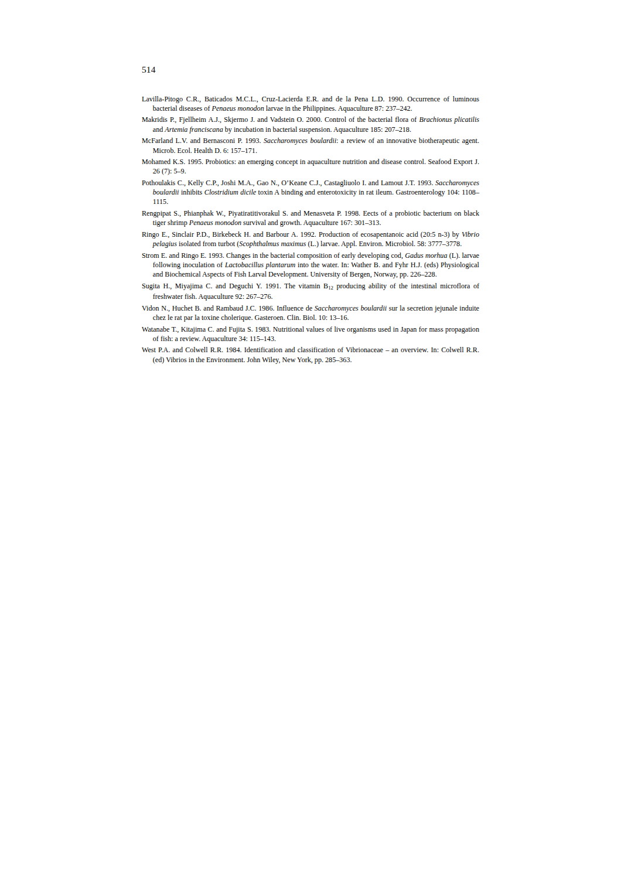514
Lavilla-Pitogo C.R., Baticados M.C.L., Cruz-Lacierda E.R. and de la Pena L.D. 1990. Occurrence of luminous bacterial diseases of Penaeus monodon larvae in the Philippines. Aquaculture 87: 237–242.
Makridis P., Fjellheim A.J., Skjermo J. and Vadstein O. 2000. Control of the bacterial flora of Brachionus plicatilis and Artemia franciscana by incubation in bacterial suspension. Aquaculture 185: 207–218.
McFarland L.V. and Bernasconi P. 1993. Saccharomyces boulardii: a review of an innovative biotherapeutic agent. Microb. Ecol. Health D. 6: 157–171.
Mohamed K.S. 1995. Probiotics: an emerging concept in aquaculture nutrition and disease control. Seafood Export J. 26 (7): 5–9.
Pothoulakis C., Kelly C.P., Joshi M.A., Gao N., O’Keane C.J., Castagliuolo I. and Lamout J.T. 1993. Saccharomyces boulardii inhibits Clostridium dicile toxin A binding and enterotoxicity in rat ileum. Gastroenterology 104: 1108–1115.
Rengpipat S., Phianphak W., Piyatiratitivorakul S. and Menasveta P. 1998. Eects of a probiotic bacterium on black tiger shrimp Penaeus monodon survival and growth. Aquaculture 167: 301–313.
Ringo E., Sinclair P.D., Birkebeck H. and Barbour A. 1992. Production of ecosapentanoic acid (20:5 n-3) by Vibrio pelagius isolated from turbot (Scophthalmus maximus (L.) larvae. Appl. Environ. Microbiol. 58: 3777–3778.
Strom E. and Ringo E. 1993. Changes in the bacterial composition of early developing cod, Gadus morhua (L). larvae following inoculation of Lactobacillus plantarum into the water. In: Wather B. and Fyhr H.J. (eds) Physiological and Biochemical Aspects of Fish Larval Development. University of Bergen, Norway, pp. 226–228.
Sugita H., Miyajima C. and Deguchi Y. 1991. The vitamin B12 producing ability of the intestinal microflora of freshwater fish. Aquaculture 92: 267–276.
Vidon N., Huchet B. and Rambaud J.C. 1986. Influence de Saccharomyces boulardii sur la secretion jejunale induite chez le rat par la toxine cholerique. Gasteroen. Clin. Biol. 10: 13–16.
Watanabe T., Kitajima C. and Fujita S. 1983. Nutritional values of live organisms used in Japan for mass propagation of fish: a review. Aquaculture 34: 115–143.
West P.A. and Colwell R.R. 1984. Identification and classification of Vibrionaceae – an overview. In: Colwell R.R. (ed) Vibrios in the Environment. John Wiley, New York, pp. 285–363.